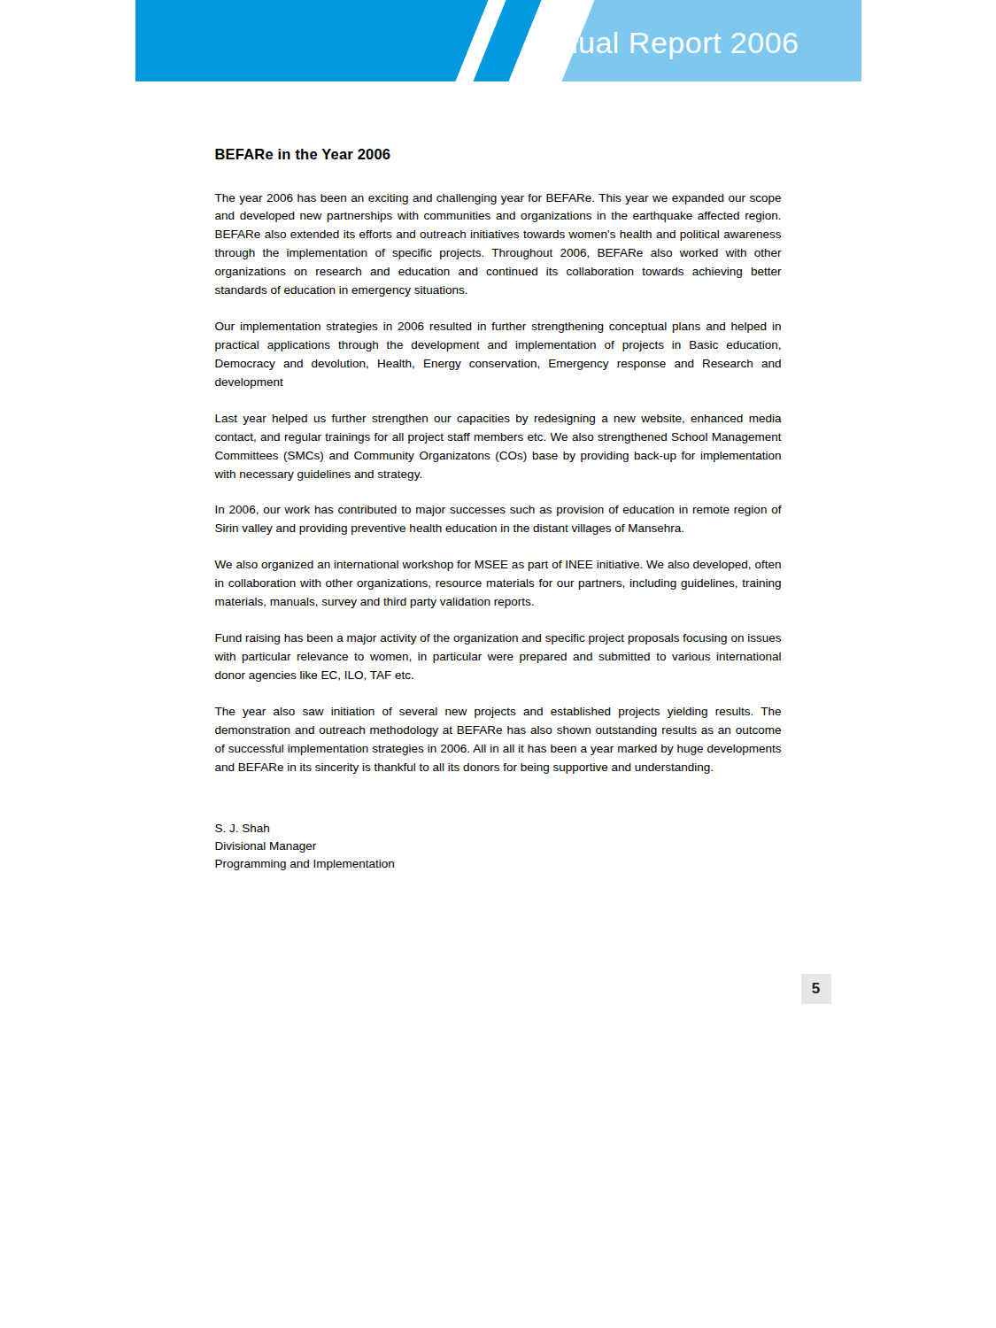Annual Report 2006
BEFARe in the Year 2006
The year 2006 has been an exciting and challenging year for BEFARe. This year we expanded our scope and developed new partnerships with communities and organizations in the earthquake affected region. BEFARe also extended its efforts and outreach initiatives towards women's health and political awareness through the implementation of specific projects. Throughout 2006, BEFARe also worked with other organizations on research and education and continued its collaboration towards achieving better standards of education in emergency situations.
Our implementation strategies in 2006 resulted in further strengthening conceptual plans and helped in practical applications through the development and implementation of projects in Basic education, Democracy and devolution, Health, Energy conservation, Emergency response and Research and development
Last year helped us further strengthen our capacities by redesigning a new website, enhanced media contact, and regular trainings for all project staff members etc. We also strengthened School Management Committees (SMCs) and Community Organizatons (COs) base by providing back-up for implementation with necessary guidelines and strategy.
In 2006, our work has contributed to major successes such as provision of education in remote region of Sirin valley and providing preventive health education in the distant villages of Mansehra.
We also organized an international workshop for MSEE as part of INEE initiative. We also developed, often in collaboration with other organizations, resource materials for our partners, including guidelines, training materials, manuals, survey and third party validation reports.
Fund raising has been a major activity of the organization and specific project proposals focusing on issues with particular relevance to women, in particular were prepared and submitted to various international donor agencies like EC, ILO, TAF etc.
The year also saw initiation of several new projects and established projects yielding results. The demonstration and outreach methodology at BEFARe has also shown outstanding results as an outcome of successful implementation strategies in 2006. All in all it has been a year marked by huge developments and BEFARe in its sincerity is thankful to all its donors for being supportive and understanding.
S. J. Shah
Divisional Manager
Programming and Implementation
5